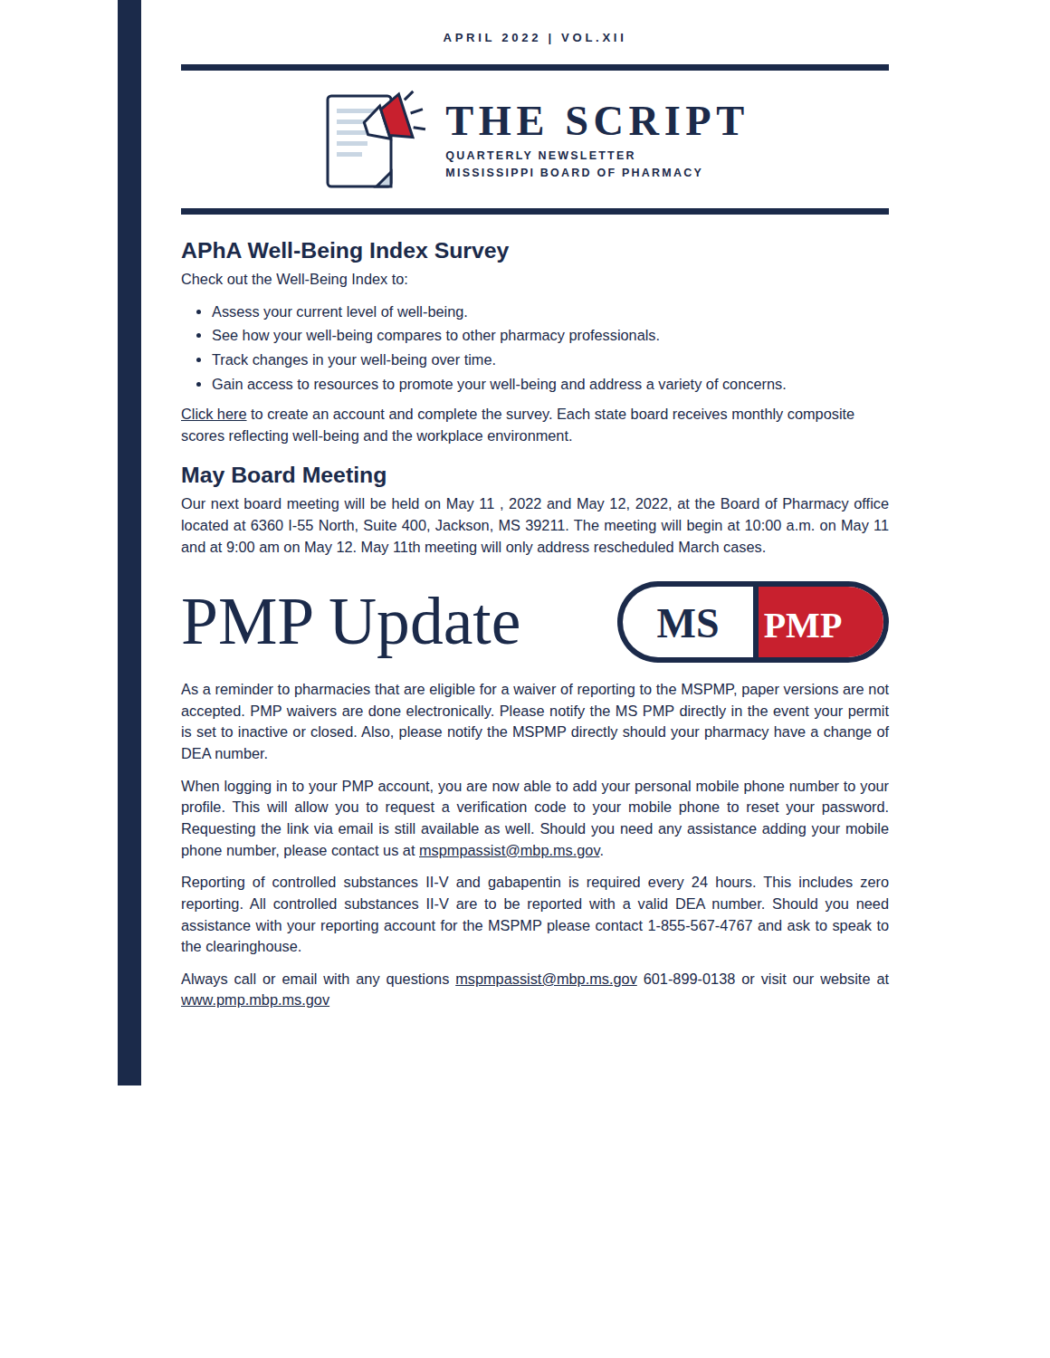APRIL 2022 | VOL.XII
THE SCRIPT
QUARTERLY NEWSLETTER
MISSISSIPPI BOARD OF PHARMACY
APhA Well-Being Index Survey
Check out the Well-Being Index to:
Assess your current level of well-being.
See how your well-being compares to other pharmacy professionals.
Track changes in your well-being over time.
Gain access to resources to promote your well-being and address a variety of concerns.
Click here to create an account and complete the survey. Each state board receives monthly composite scores reflecting well-being and the workplace environment.
May Board Meeting
Our next board meeting will be held on May 11 , 2022 and May 12, 2022, at the Board of Pharmacy office located at 6360 I-55 North, Suite 400, Jackson, MS 39211. The meeting will begin at 10:00 a.m. on May 11 and at 9:00 am on May 12. May 11th meeting will only address rescheduled March cases.
PMP Update
MS PMP
As a reminder to pharmacies that are eligible for a waiver of reporting to the MSPMP, paper versions are not accepted. PMP waivers are done electronically. Please notify the MS PMP directly in the event your permit is set to inactive or closed. Also, please notify the MSPMP directly should your pharmacy have a change of DEA number.
When logging in to your PMP account, you are now able to add your personal mobile phone number to your profile. This will allow you to request a verification code to your mobile phone to reset your password. Requesting the link via email is still available as well. Should you need any assistance adding your mobile phone number, please contact us at mspmpassist@mbp.ms.gov.
Reporting of controlled substances II-V and gabapentin is required every 24 hours. This includes zero reporting. All controlled substances II-V are to be reported with a valid DEA number. Should you need assistance with your reporting account for the MSPMP please contact 1-855-567-4767 and ask to speak to the clearinghouse.
Always call or email with any questions mspmpassist@mbp.ms.gov 601-899-0138 or visit our website at www.pmp.mbp.ms.gov